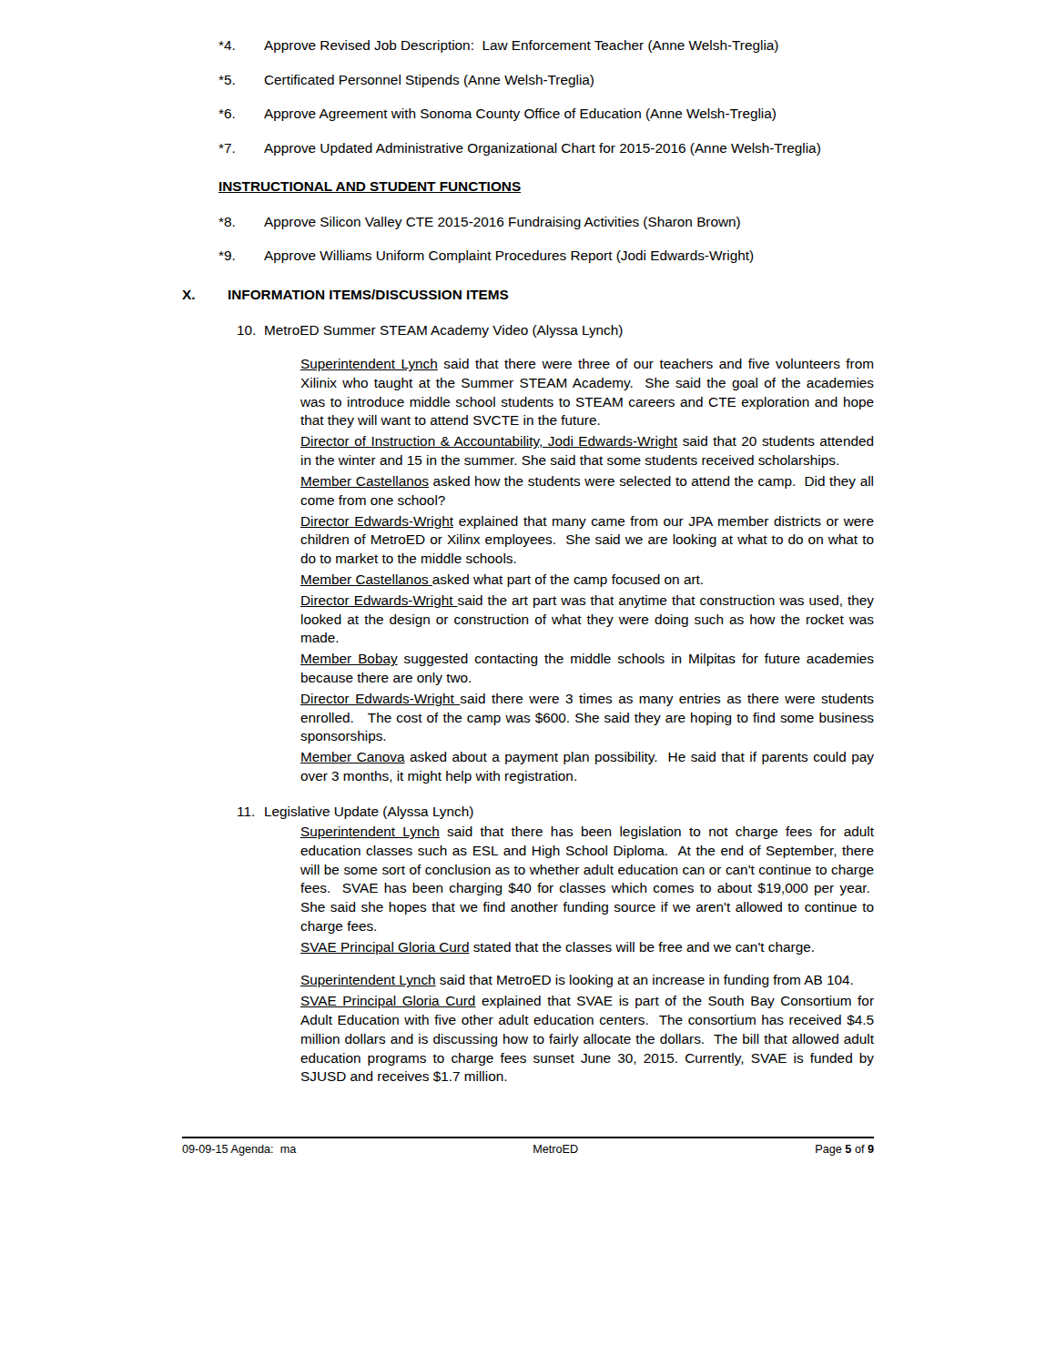*4.
Approve Revised Job Description: Law Enforcement Teacher (Anne Welsh-Treglia)
*5.
Certificated Personnel Stipends (Anne Welsh-Treglia)
*6.
Approve Agreement with Sonoma County Office of Education (Anne Welsh-Treglia)
*7.
Approve Updated Administrative Organizational Chart for 2015-2016 (Anne Welsh-Treglia)
INSTRUCTIONAL AND STUDENT FUNCTIONS
*8.
Approve Silicon Valley CTE 2015-2016 Fundraising Activities (Sharon Brown)
*9.
Approve Williams Uniform Complaint Procedures Report (Jodi Edwards-Wright)
X.
INFORMATION ITEMS/DISCUSSION ITEMS
10.
MetroED Summer STEAM Academy Video (Alyssa Lynch)
Superintendent Lynch said that there were three of our teachers and five volunteers from Xilinix who taught at the Summer STEAM Academy. She said the goal of the academies was to introduce middle school students to STEAM careers and CTE exploration and hope that they will want to attend SVCTE in the future.
Director of Instruction & Accountability, Jodi Edwards-Wright said that 20 students attended in the winter and 15 in the summer. She said that some students received scholarships.
Member Castellanos asked how the students were selected to attend the camp. Did they all come from one school?
Director Edwards-Wright explained that many came from our JPA member districts or were children of MetroED or Xilinx employees. She said we are looking at what to do on what to do to market to the middle schools.
Member Castellanos asked what part of the camp focused on art.
Director Edwards-Wright said the art part was that anytime that construction was used, they looked at the design or construction of what they were doing such as how the rocket was made.
Member Bobay suggested contacting the middle schools in Milpitas for future academies because there are only two.
Director Edwards-Wright said there were 3 times as many entries as there were students enrolled. The cost of the camp was $600. She said they are hoping to find some business sponsorships.
Member Canova asked about a payment plan possibility. He said that if parents could pay over 3 months, it might help with registration.
11.
Legislative Update (Alyssa Lynch)
Superintendent Lynch said that there has been legislation to not charge fees for adult education classes such as ESL and High School Diploma. At the end of September, there will be some sort of conclusion as to whether adult education can or can't continue to charge fees. SVAE has been charging $40 for classes which comes to about $19,000 per year. She said she hopes that we find another funding source if we aren't allowed to continue to charge fees.
SVAE Principal Gloria Curd stated that the classes will be free and we can't charge.
Superintendent Lynch said that MetroED is looking at an increase in funding from AB 104.
SVAE Principal Gloria Curd explained that SVAE is part of the South Bay Consortium for Adult Education with five other adult education centers. The consortium has received $4.5 million dollars and is discussing how to fairly allocate the dollars. The bill that allowed adult education programs to charge fees sunset June 30, 2015. Currently, SVAE is funded by SJUSD and receives $1.7 million.
09-09-15 Agenda: ma
MetroED
Page 5 of 9